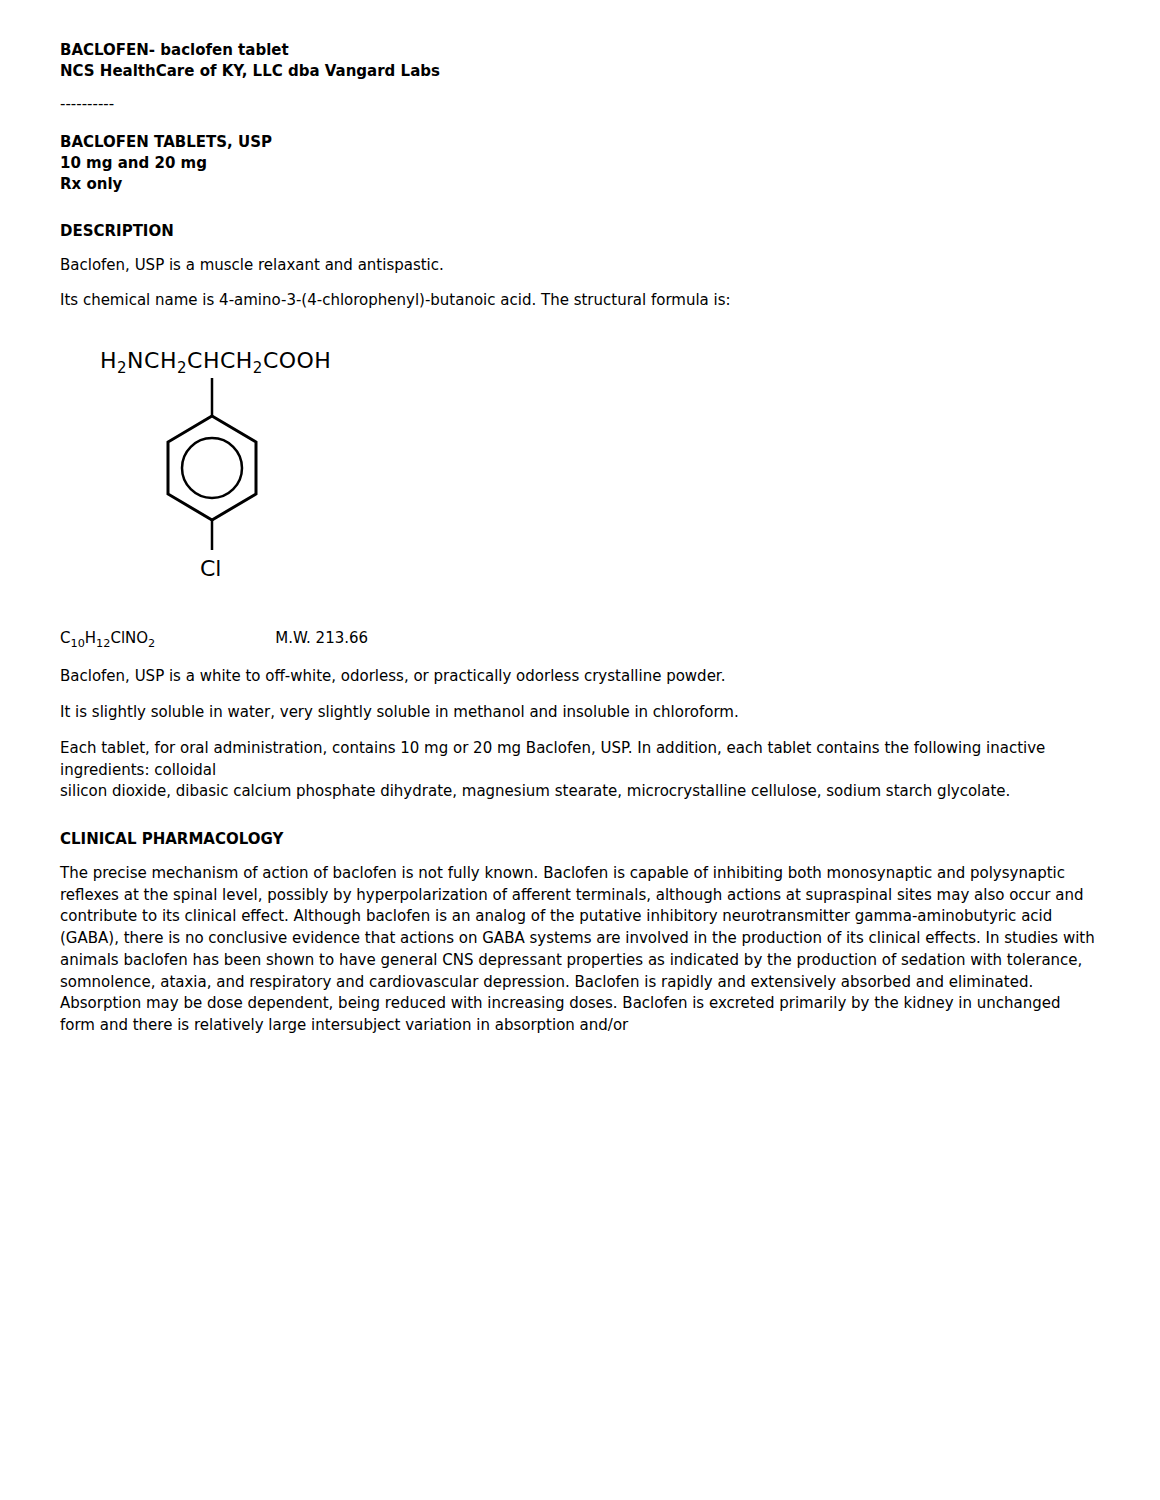BACLOFEN- baclofen tablet
NCS HealthCare of KY, LLC dba Vangard Labs
----------
BACLOFEN TABLETS, USP
10 mg and 20 mg
Rx only
DESCRIPTION
Baclofen, USP is a muscle relaxant and antispastic.
Its chemical name is 4-amino-3-(4-chlorophenyl)-butanoic acid. The structural formula is:
H2NCH2CHCH2COOH Cl
C10H12ClNO2M.W. 213.66
Baclofen, USP is a white to off-white, odorless, or practically odorless crystalline powder.
It is slightly soluble in water, very slightly soluble in methanol and insoluble in chloroform.
Each tablet, for oral administration, contains 10 mg or 20 mg Baclofen, USP. In addition, each tablet contains the following inactive ingredients: colloidal
silicon dioxide, dibasic calcium phosphate dihydrate, magnesium stearate, microcrystalline cellulose, sodium starch glycolate.
CLINICAL PHARMACOLOGY
The precise mechanism of action of baclofen is not fully known. Baclofen is capable of inhibiting both monosynaptic and polysynaptic reflexes at the spinal level, possibly by hyperpolarization of afferent terminals, although actions at supraspinal sites may also occur and contribute to its clinical effect. Although baclofen is an analog of the putative inhibitory neurotransmitter gamma-aminobutyric acid (GABA), there is no conclusive evidence that actions on GABA systems are involved in the production of its clinical effects. In studies with animals baclofen has been shown to have general CNS depressant properties as indicated by the production of sedation with tolerance, somnolence, ataxia, and respiratory and cardiovascular depression. Baclofen is rapidly and extensively absorbed and eliminated. Absorption may be dose dependent, being reduced with increasing doses. Baclofen is excreted primarily by the kidney in unchanged form and there is relatively large intersubject variation in absorption and/or